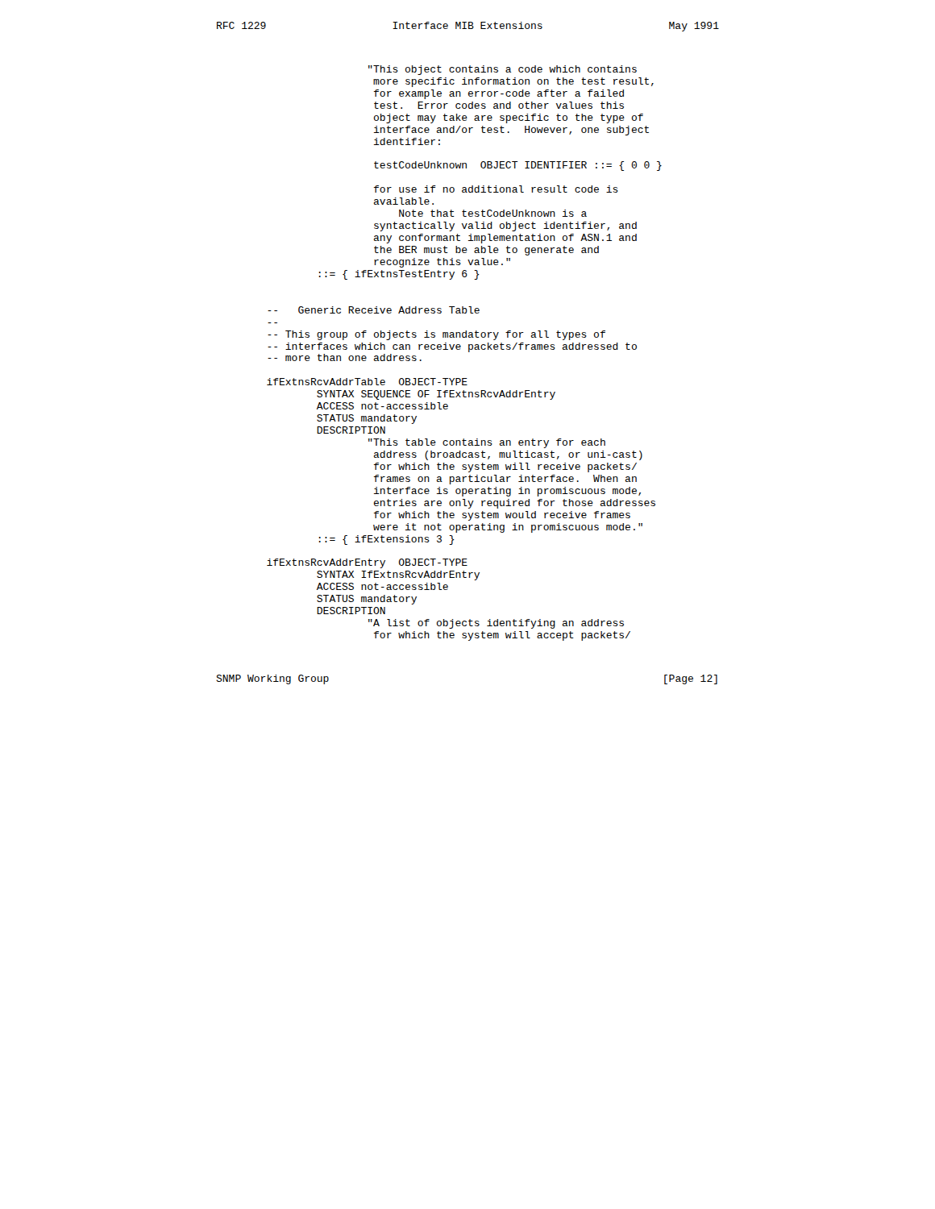RFC 1229 Interface MIB Extensions May 1991
                        "This object contains a code which contains
                         more specific information on the test result,
                         for example an error-code after a failed
                         test.  Error codes and other values this
                         object may take are specific to the type of
                         interface and/or test.  However, one subject
                         identifier:

                         testCodeUnknown  OBJECT IDENTIFIER ::= { 0 0 }

                         for use if no additional result code is
                         available.
                             Note that testCodeUnknown is a
                         syntactically valid object identifier, and
                         any conformant implementation of ASN.1 and
                         the BER must be able to generate and
                         recognize this value."
                ::= { ifExtnsTestEntry 6 }


        --   Generic Receive Address Table
        --
        -- This group of objects is mandatory for all types of
        -- interfaces which can receive packets/frames addressed to
        -- more than one address.

        ifExtnsRcvAddrTable  OBJECT-TYPE
                SYNTAX SEQUENCE OF IfExtnsRcvAddrEntry
                ACCESS not-accessible
                STATUS mandatory
                DESCRIPTION
                        "This table contains an entry for each
                         address (broadcast, multicast, or uni-cast)
                         for which the system will receive packets/
                         frames on a particular interface.  When an
                         interface is operating in promiscuous mode,
                         entries are only required for those addresses
                         for which the system would receive frames
                         were it not operating in promiscuous mode."
                ::= { ifExtensions 3 }

        ifExtnsRcvAddrEntry  OBJECT-TYPE
                SYNTAX IfExtnsRcvAddrEntry
                ACCESS not-accessible
                STATUS mandatory
                DESCRIPTION
                        "A list of objects identifying an address
                         for which the system will accept packets/
SNMP Working Group [Page 12]